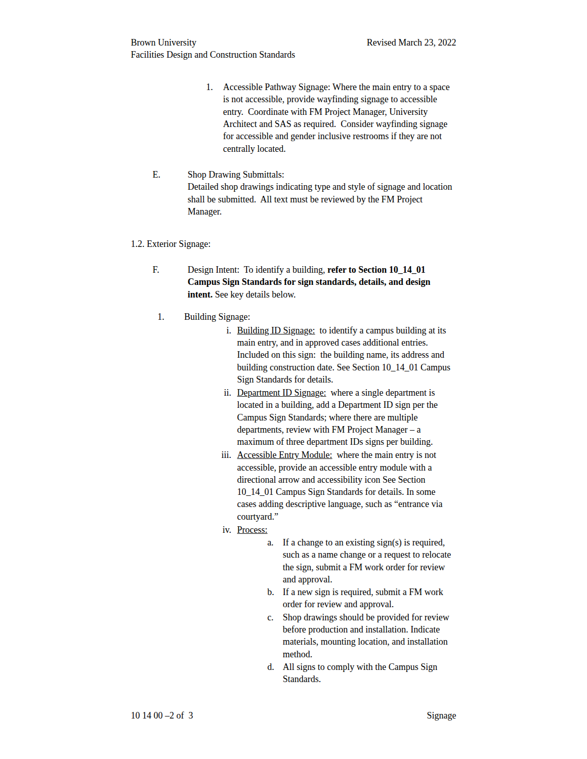Brown University
Facilities Design and Construction Standards
Revised March 23, 2022
1. Accessible Pathway Signage: Where the main entry to a space is not accessible, provide wayfinding signage to accessible entry. Coordinate with FM Project Manager, University Architect and SAS as required. Consider wayfinding signage for accessible and gender inclusive restrooms if they are not centrally located.
E. Shop Drawing Submittals:
Detailed shop drawings indicating type and style of signage and location shall be submitted. All text must be reviewed by the FM Project Manager.
1.2. Exterior Signage:
F. Design Intent: To identify a building, refer to Section 10_14_01 Campus Sign Standards for sign standards, details, and design intent. See key details below.
1. Building Signage:
i. Building ID Signage: to identify a campus building at its main entry, and in approved cases additional entries. Included on this sign: the building name, its address and building construction date. See Section 10_14_01 Campus Sign Standards for details.
ii. Department ID Signage: where a single department is located in a building, add a Department ID sign per the Campus Sign Standards; where there are multiple departments, review with FM Project Manager – a maximum of three department IDs signs per building.
iii. Accessible Entry Module: where the main entry is not accessible, provide an accessible entry module with a directional arrow and accessibility icon See Section 10_14_01 Campus Sign Standards for details. In some cases adding descriptive language, such as “entrance via courtyard.”
iv. Process:
a. If a change to an existing sign(s) is required, such as a name change or a request to relocate the sign, submit a FM work order for review and approval.
b. If a new sign is required, submit a FM work order for review and approval.
c. Shop drawings should be provided for review before production and installation. Indicate materials, mounting location, and installation method.
d. All signs to comply with the Campus Sign Standards.
10 14 00 –2 of 3
Signage